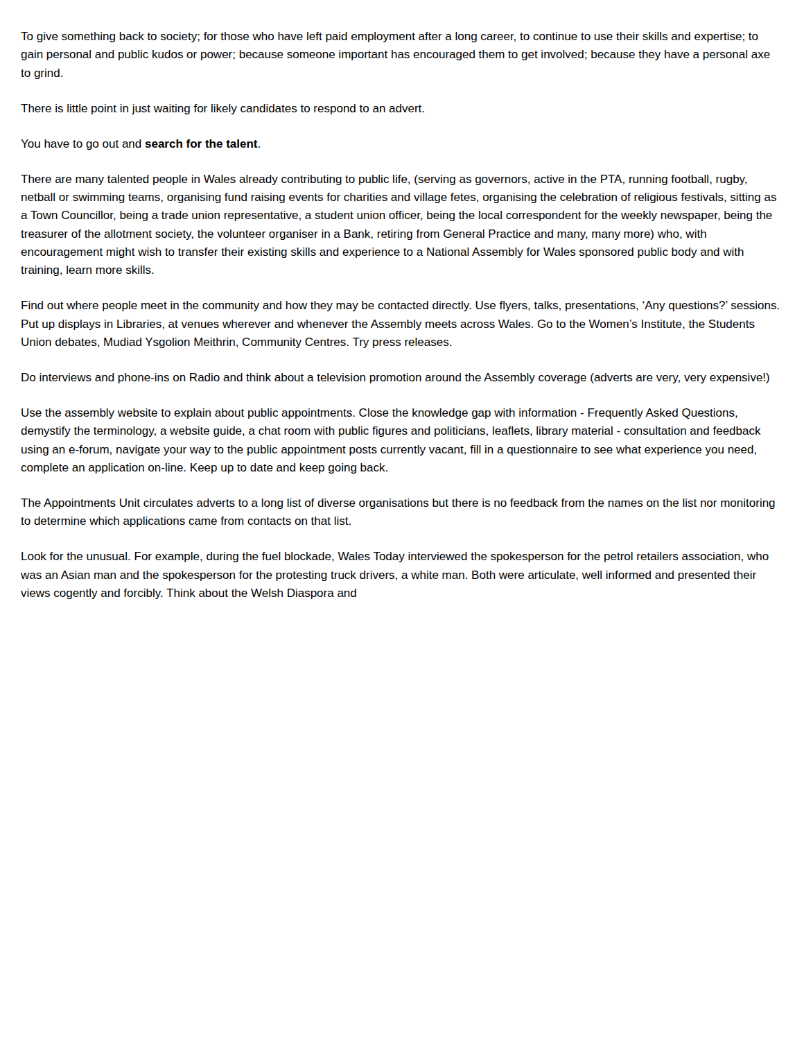To give something back to society; for those who have left paid employment after a long career, to continue to use their skills and expertise; to gain personal and public kudos or power; because someone important has encouraged them to get involved; because they have a personal axe to grind.
There is little point in just waiting for likely candidates to respond to an advert.
You have to go out and search for the talent.
There are many talented people in Wales already contributing to public life, (serving as governors, active in the PTA, running football, rugby, netball or swimming teams, organising fund raising events for charities and village fetes, organising the celebration of religious festivals, sitting as a Town Councillor, being a trade union representative, a student union officer, being the local correspondent for the weekly newspaper, being the treasurer of the allotment society, the volunteer organiser in a Bank, retiring from General Practice and many, many more) who, with encouragement might wish to transfer their existing skills and experience to a National Assembly for Wales sponsored public body and with training, learn more skills.
Find out where people meet in the community and how they may be contacted directly. Use flyers, talks, presentations, ‘Any questions?’ sessions. Put up displays in Libraries, at venues wherever and whenever the Assembly meets across Wales. Go to the Women’s Institute, the Students Union debates, Mudiad Ysgolion Meithrin, Community Centres. Try press releases.
Do interviews and phone-ins on Radio and think about a television promotion around the Assembly coverage (adverts are very, very expensive!)
Use the assembly website to explain about public appointments. Close the knowledge gap with information - Frequently Asked Questions, demystify the terminology, a website guide, a chat room with public figures and politicians, leaflets, library material - consultation and feedback using an e-forum, navigate your way to the public appointment posts currently vacant, fill in a questionnaire to see what experience you need, complete an application on-line. Keep up to date and keep going back.
The Appointments Unit circulates adverts to a long list of diverse organisations but there is no feedback from the names on the list nor monitoring to determine which applications came from contacts on that list.
Look for the unusual. For example, during the fuel blockade, Wales Today interviewed the spokesperson for the petrol retailers association, who was an Asian man and the spokesperson for the protesting truck drivers, a white man. Both were articulate, well informed and presented their views cogently and forcibly. Think about the Welsh Diaspora and